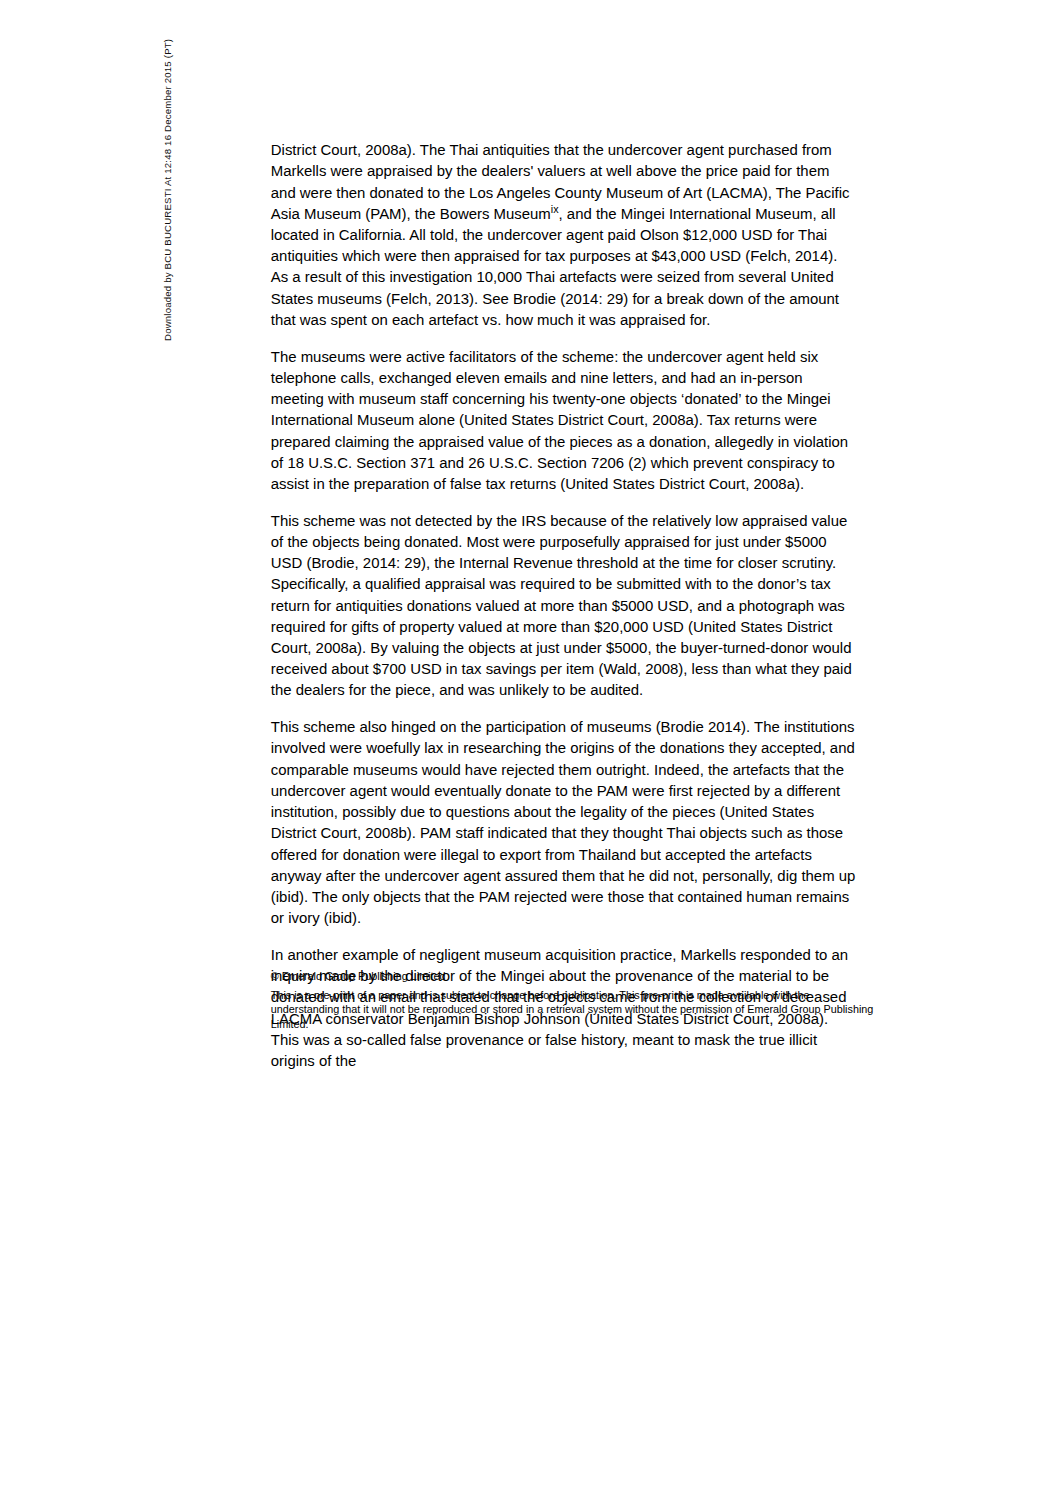Downloaded by BCU BUCURESTI At 12:48 16 December 2015 (PT)
District Court, 2008a). The Thai antiquities that the undercover agent purchased from Markells were appraised by the dealers' valuers at well above the price paid for them and were then donated to the Los Angeles County Museum of Art (LACMA), The Pacific Asia Museum (PAM), the Bowers Museumix, and the Mingei International Museum, all located in California. All told, the undercover agent paid Olson $12,000 USD for Thai antiquities which were then appraised for tax purposes at $43,000 USD (Felch, 2014). As a result of this investigation 10,000 Thai artefacts were seized from several United States museums (Felch, 2013). See Brodie (2014: 29) for a break down of the amount that was spent on each artefact vs. how much it was appraised for.
The museums were active facilitators of the scheme: the undercover agent held six telephone calls, exchanged eleven emails and nine letters, and had an in-person meeting with museum staff concerning his twenty-one objects ‘donated’ to the Mingei International Museum alone (United States District Court, 2008a). Tax returns were prepared claiming the appraised value of the pieces as a donation, allegedly in violation of 18 U.S.C. Section 371 and 26 U.S.C. Section 7206 (2) which prevent conspiracy to assist in the preparation of false tax returns (United States District Court, 2008a).
This scheme was not detected by the IRS because of the relatively low appraised value of the objects being donated. Most were purposefully appraised for just under $5000 USD (Brodie, 2014: 29), the Internal Revenue threshold at the time for closer scrutiny. Specifically, a qualified appraisal was required to be submitted with to the donor’s tax return for antiquities donations valued at more than $5000 USD, and a photograph was required for gifts of property valued at more than $20,000 USD (United States District Court, 2008a). By valuing the objects at just under $5000, the buyer-turned-donor would received about $700 USD in tax savings per item (Wald, 2008), less than what they paid the dealers for the piece, and was unlikely to be audited.
This scheme also hinged on the participation of museums (Brodie 2014). The institutions involved were woefully lax in researching the origins of the donations they accepted, and comparable museums would have rejected them outright. Indeed, the artefacts that the undercover agent would eventually donate to the PAM were first rejected by a different institution, possibly due to questions about the legality of the pieces (United States District Court, 2008b). PAM staff indicated that they thought Thai objects such as those offered for donation were illegal to export from Thailand but accepted the artefacts anyway after the undercover agent assured them that he did not, personally, dig them up (ibid). The only objects that the PAM rejected were those that contained human remains or ivory (ibid).
In another example of negligent museum acquisition practice, Markells responded to an inquiry made by the director of the Mingei about the provenance of the material to be donated with an email that stated that the objects came from the collection of deceased LACMA conservator Benjamin Bishop Johnson (United States District Court, 2008a). This was a so-called false provenance or false history, meant to mask the true illicit origins of the
© Emerald Group Publishing Limited
This is a pre-print of a paper and is subject to change before publication. This pre-print is made available with the understanding that it will not be reproduced or stored in a retrieval system without the permission of Emerald Group Publishing Limited.